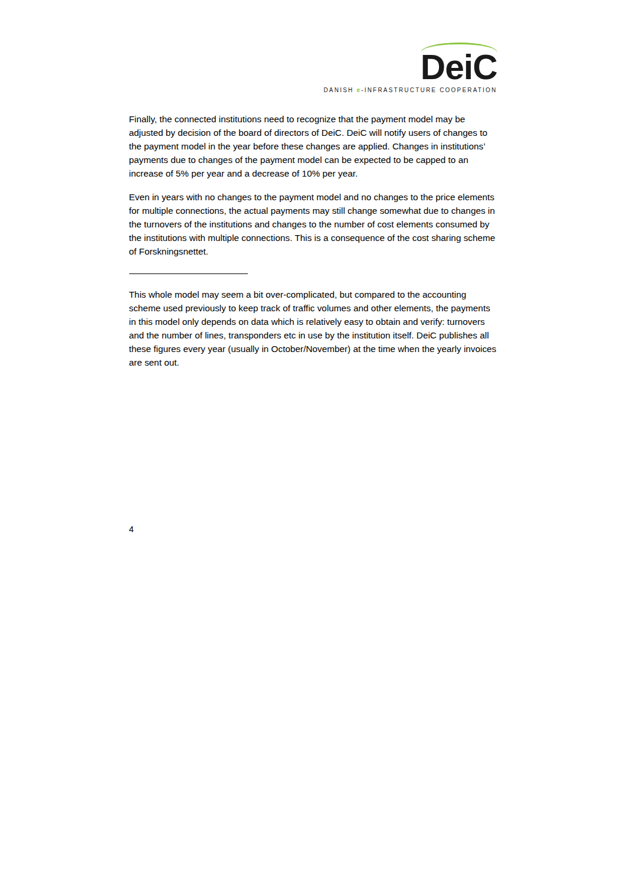DeiC
DANISH e-INFRASTRUCTURE COOPERATION
Finally, the connected institutions need to recognize that the payment model may be adjusted by decision of the board of directors of DeiC. DeiC will notify users of changes to the payment model in the year before these changes are applied. Changes in institutions’ payments due to changes of the payment model can be expected to be capped to an increase of 5% per year and a decrease of 10% per year.
Even in years with no changes to the payment model and no changes to the price elements for multiple connections, the actual payments may still change somewhat due to changes in the turnovers of the institutions and changes to the number of cost elements consumed by the institutions with multiple connections. This is a consequence of the cost sharing scheme of Forskningsnettet.
This whole model may seem a bit over-complicated, but compared to the accounting scheme used previously to keep track of traffic volumes and other elements, the payments in this model only depends on data which is relatively easy to obtain and verify: turnovers and the number of lines, transponders etc in use by the institution itself. DeiC publishes all these figures every year (usually in October/November) at the time when the yearly invoices are sent out.
4